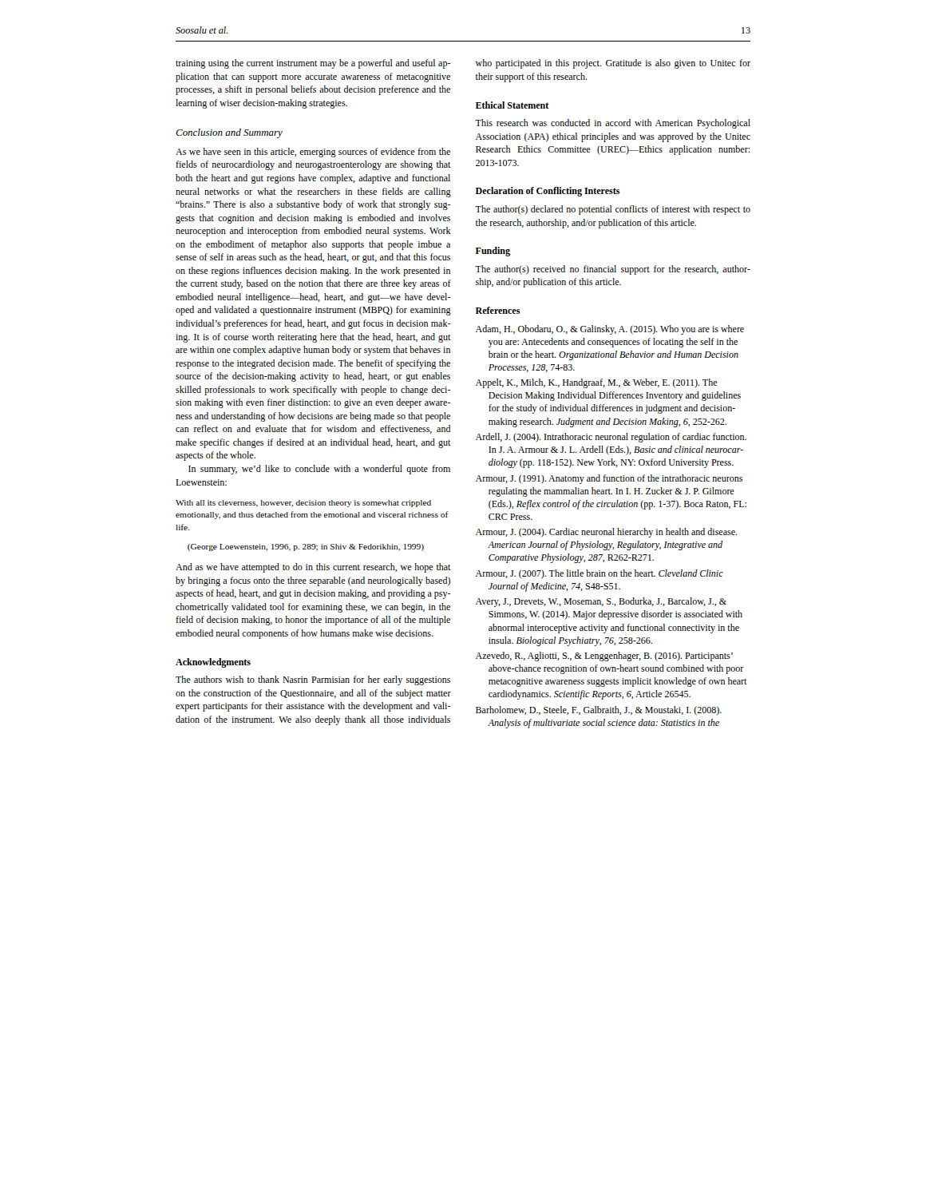Soosalu et al. 13
training using the current instrument may be a powerful and useful application that can support more accurate awareness of metacognitive processes, a shift in personal beliefs about decision preference and the learning of wiser decision-making strategies.
Conclusion and Summary
As we have seen in this article, emerging sources of evidence from the fields of neurocardiology and neurogastroenterology are showing that both the heart and gut regions have complex, adaptive and functional neural networks or what the researchers in these fields are calling “brains.” There is also a substantive body of work that strongly suggests that cognition and decision making is embodied and involves neuroception and interoception from embodied neural systems. Work on the embodiment of metaphor also supports that people imbue a sense of self in areas such as the head, heart, or gut, and that this focus on these regions influences decision making. In the work presented in the current study, based on the notion that there are three key areas of embodied neural intelligence—head, heart, and gut—we have developed and validated a questionnaire instrument (MBPQ) for examining individual’s preferences for head, heart, and gut focus in decision making. It is of course worth reiterating here that the head, heart, and gut are within one complex adaptive human body or system that behaves in response to the integrated decision made. The benefit of specifying the source of the decision-making activity to head, heart, or gut enables skilled professionals to work specifically with people to change decision making with even finer distinction: to give an even deeper awareness and understanding of how decisions are being made so that people can reflect on and evaluate that for wisdom and effectiveness, and make specific changes if desired at an individual head, heart, and gut aspects of the whole.
In summary, we’d like to conclude with a wonderful quote from Loewenstein:
With all its cleverness, however, decision theory is somewhat crippled emotionally, and thus detached from the emotional and visceral richness of life.
(George Loewenstein, 1996, p. 289; in Shiv & Fedorikhin, 1999)
And as we have attempted to do in this current research, we hope that by bringing a focus onto the three separable (and neurologically based) aspects of head, heart, and gut in decision making, and providing a psychometrically validated tool for examining these, we can begin, in the field of decision making, to honor the importance of all of the multiple embodied neural components of how humans make wise decisions.
Acknowledgments
The authors wish to thank Nasrin Parmisian for her early suggestions on the construction of the Questionnaire, and all of the subject matter expert participants for their assistance with the development and validation of the instrument. We also deeply thank all those individuals who participated in this project. Gratitude is also given to Unitec for their support of this research.
Ethical Statement
This research was conducted in accord with American Psychological Association (APA) ethical principles and was approved by the Unitec Research Ethics Committee (UREC)—Ethics application number: 2013-1073.
Declaration of Conflicting Interests
The author(s) declared no potential conflicts of interest with respect to the research, authorship, and/or publication of this article.
Funding
The author(s) received no financial support for the research, authorship, and/or publication of this article.
References
Adam, H., Obodaru, O., & Galinsky, A. (2015). Who you are is where you are: Antecedents and consequences of locating the self in the brain or the heart. Organizational Behavior and Human Decision Processes, 128, 74-83.
Appelt, K., Milch, K., Handgraaf, M., & Weber, E. (2011). The Decision Making Individual Differences Inventory and guidelines for the study of individual differences in judgment and decision-making research. Judgment and Decision Making, 6, 252-262.
Ardell, J. (2004). Intrathoracic neuronal regulation of cardiac function. In J. A. Armour & J. L. Ardell (Eds.), Basic and clinical neurocardiology (pp. 118-152). New York, NY: Oxford University Press.
Armour, J. (1991). Anatomy and function of the intrathoracic neurons regulating the mammalian heart. In I. H. Zucker & J. P. Gilmore (Eds.), Reflex control of the circulation (pp. 1-37). Boca Raton, FL: CRC Press.
Armour, J. (2004). Cardiac neuronal hierarchy in health and disease. American Journal of Physiology, Regulatory, Integrative and Comparative Physiology, 287, R262-R271.
Armour, J. (2007). The little brain on the heart. Cleveland Clinic Journal of Medicine, 74, S48-S51.
Avery, J., Drevets, W., Moseman, S., Bodurka, J., Barcalow, J., & Simmons, W. (2014). Major depressive disorder is associated with abnormal interoceptive activity and functional connectivity in the insula. Biological Psychiatry, 76, 258-266.
Azevedo, R., Agliotti, S., & Lenggenhager, B. (2016). Participants’ above-chance recognition of own-heart sound combined with poor metacognitive awareness suggests implicit knowledge of own heart cardiodynamics. Scientific Reports, 6, Article 26545.
Barholomew, D., Steele, F., Galbraith, J., & Moustaki, I. (2008). Analysis of multivariate social science data: Statistics in the